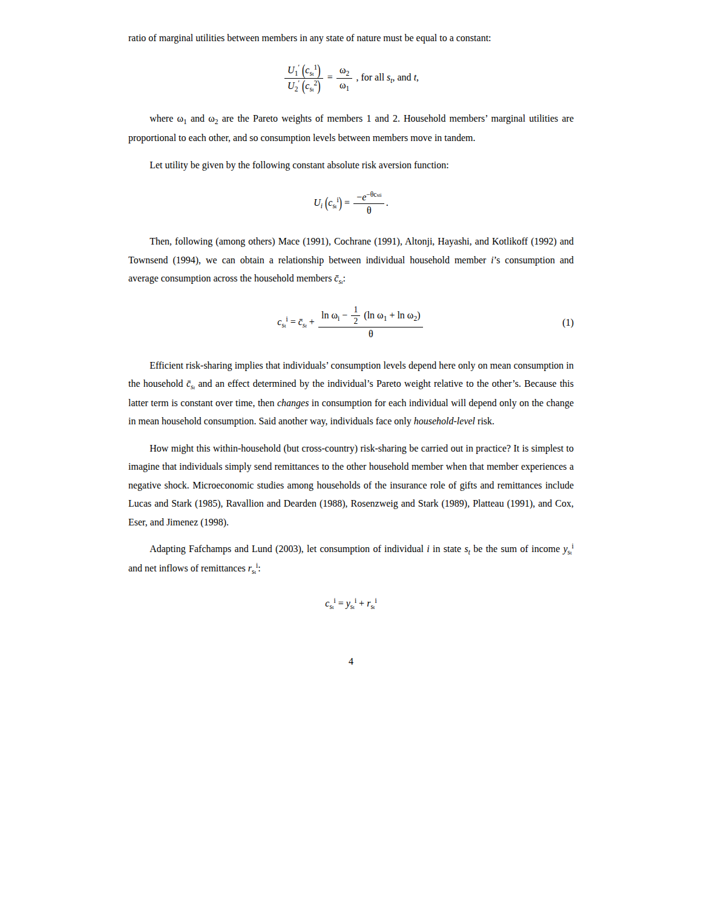ratio of marginal utilities between members in any state of nature must be equal to a constant:
U 1′ (cst 1) U 2′ (cst 2) = ω2 ω1 , for all st, and t,
where ω1 and ω2 are the Pareto weights of members 1 and 2. Household members’ marginal utilities are proportional to each other, and so consumption levels between members move in tandem.
Let utility be given by the following constant absolute risk aversion function:
Ui (cst i) = −e−θcst i θ .
Then, following (among others) Mace (1991), Cochrane (1991), Altonji, Hayashi, and Kotlikoff (1992) and Townsend (1994), we can obtain a relationship between individual household member i’s consumption and average consumption across the household members c̄st:
cst i = c̄st + ln ωi − 12 (ln ω1 + ln ω2) θ (1)
Efficient risk-sharing implies that individuals’ consumption levels depend here only on mean consumption in the household c̄st and an effect determined by the individual’s Pareto weight relative to the other’s. Because this latter term is constant over time, then changes in consumption for each individual will depend only on the change in mean household consumption. Said another way, individuals face only household-level risk.
How might this within-household (but cross-country) risk-sharing be carried out in practice? It is simplest to imagine that individuals simply send remittances to the other household member when that member experiences a negative shock. Microeconomic studies among households of the insurance role of gifts and remittances include Lucas and Stark (1985), Ravallion and Dearden (1988), Rosenzweig and Stark (1989), Platteau (1991), and Cox, Eser, and Jimenez (1998).
Adapting Fafchamps and Lund (2003), let consumption of individual i in state st be the sum of income yst i and net inflows of remittances rst i:
cst i = yst i + rst i
4